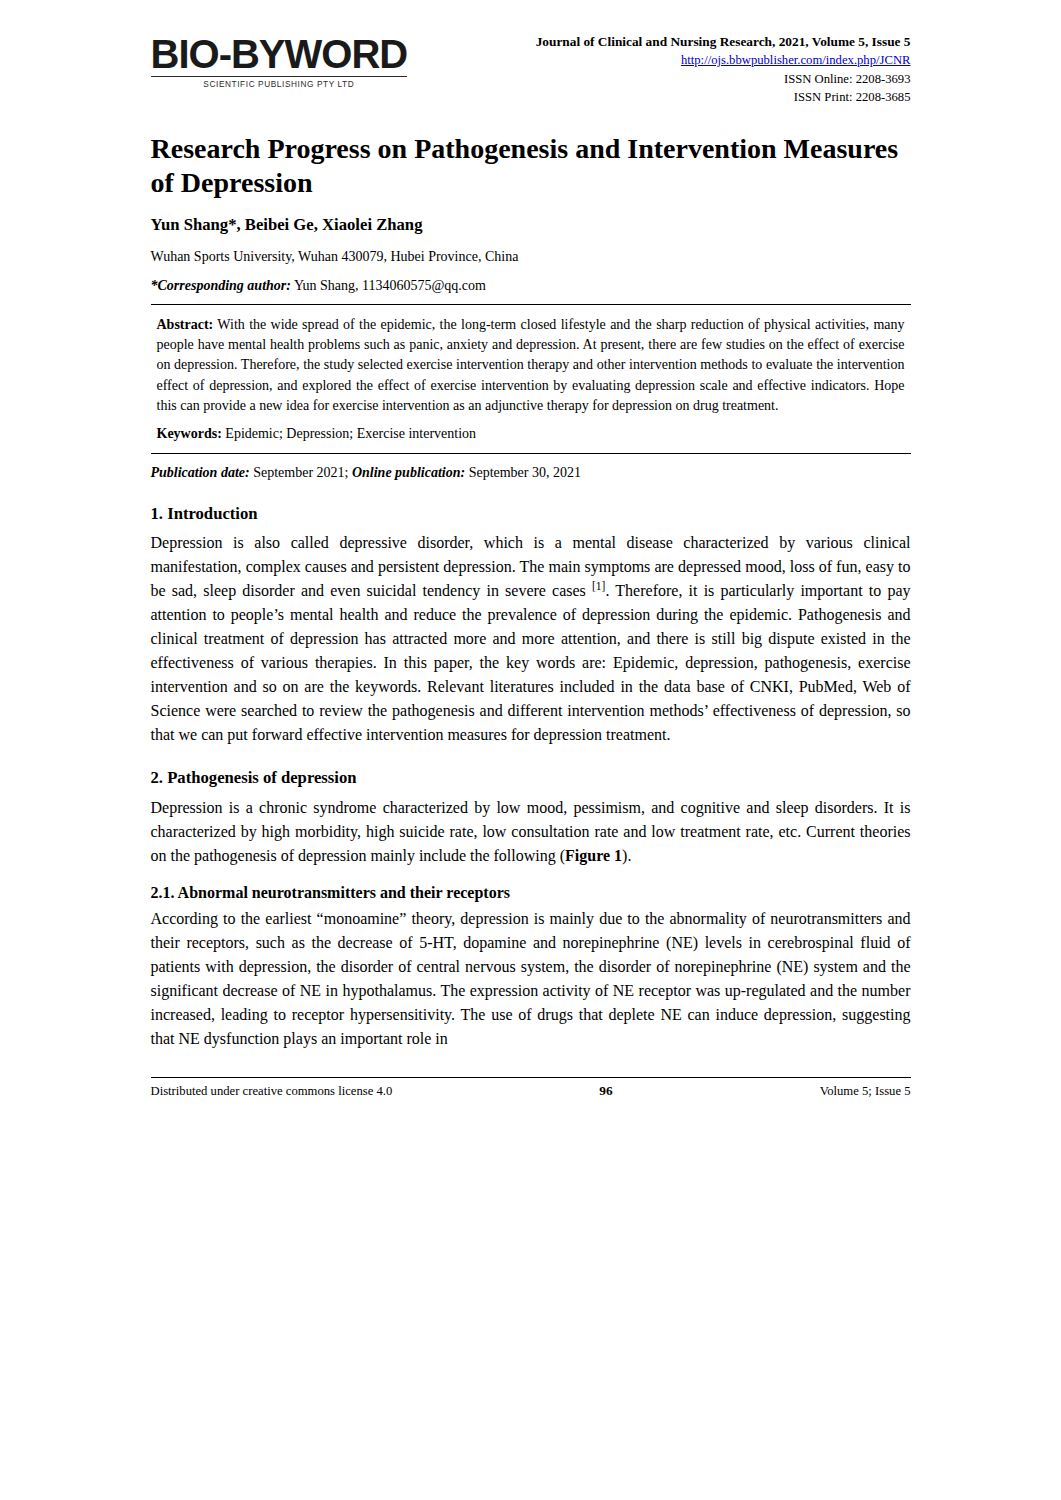BIO-BYWORD
SCIENTIFIC PUBLISHING PTY LTD
Journal of Clinical and Nursing Research, 2021, Volume 5, Issue 5
http://ojs.bbwpublisher.com/index.php/JCNR
ISSN Online: 2208-3693
ISSN Print: 2208-3685
Research Progress on Pathogenesis and Intervention Measures of Depression
Yun Shang*, Beibei Ge, Xiaolei Zhang
Wuhan Sports University, Wuhan 430079, Hubei Province, China
*Corresponding author: Yun Shang, 1134060575@qq.com
Abstract: With the wide spread of the epidemic, the long-term closed lifestyle and the sharp reduction of physical activities, many people have mental health problems such as panic, anxiety and depression. At present, there are few studies on the effect of exercise on depression. Therefore, the study selected exercise intervention therapy and other intervention methods to evaluate the intervention effect of depression, and explored the effect of exercise intervention by evaluating depression scale and effective indicators. Hope this can provide a new idea for exercise intervention as an adjunctive therapy for depression on drug treatment.
Keywords: Epidemic; Depression; Exercise intervention
Publication date: September 2021; Online publication: September 30, 2021
1. Introduction
Depression is also called depressive disorder, which is a mental disease characterized by various clinical manifestation, complex causes and persistent depression. The main symptoms are depressed mood, loss of fun, easy to be sad, sleep disorder and even suicidal tendency in severe cases [1]. Therefore, it is particularly important to pay attention to people’s mental health and reduce the prevalence of depression during the epidemic. Pathogenesis and clinical treatment of depression has attracted more and more attention, and there is still big dispute existed in the effectiveness of various therapies. In this paper, the key words are: Epidemic, depression, pathogenesis, exercise intervention and so on are the keywords. Relevant literatures included in the data base of CNKI, PubMed, Web of Science were searched to review the pathogenesis and different intervention methods’ effectiveness of depression, so that we can put forward effective intervention measures for depression treatment.
2. Pathogenesis of depression
Depression is a chronic syndrome characterized by low mood, pessimism, and cognitive and sleep disorders. It is characterized by high morbidity, high suicide rate, low consultation rate and low treatment rate, etc. Current theories on the pathogenesis of depression mainly include the following (Figure 1).
2.1. Abnormal neurotransmitters and their receptors
According to the earliest “monoamine” theory, depression is mainly due to the abnormality of neurotransmitters and their receptors, such as the decrease of 5-HT, dopamine and norepinephrine (NE) levels in cerebrospinal fluid of patients with depression, the disorder of central nervous system, the disorder of norepinephrine (NE) system and the significant decrease of NE in hypothalamus. The expression activity of NE receptor was up-regulated and the number increased, leading to receptor hypersensitivity. The use of drugs that deplete NE can induce depression, suggesting that NE dysfunction plays an important role in
Distributed under creative commons license 4.0
96
Volume 5; Issue 5